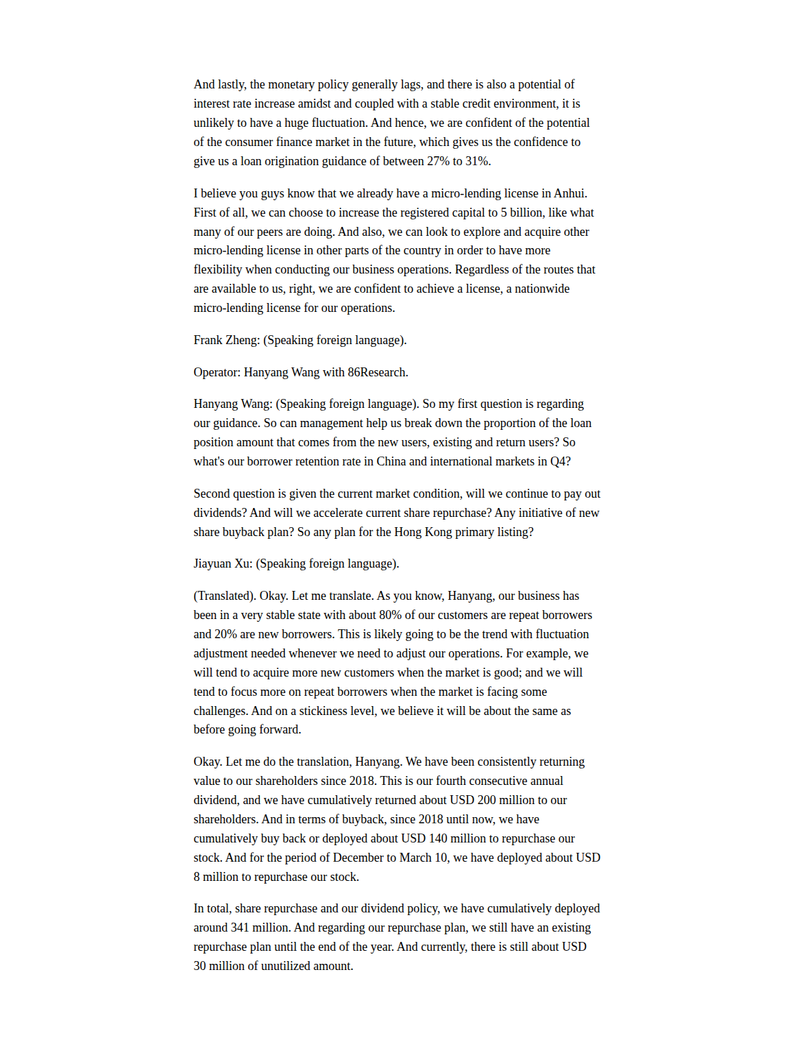And lastly, the monetary policy generally lags, and there is also a potential of interest rate increase amidst and coupled with a stable credit environment, it is unlikely to have a huge fluctuation. And hence, we are confident of the potential of the consumer finance market in the future, which gives us the confidence to give us a loan origination guidance of between 27% to 31%.
I believe you guys know that we already have a micro-lending license in Anhui. First of all, we can choose to increase the registered capital to 5 billion, like what many of our peers are doing. And also, we can look to explore and acquire other micro-lending license in other parts of the country in order to have more flexibility when conducting our business operations. Regardless of the routes that are available to us, right, we are confident to achieve a license, a nationwide micro-lending license for our operations.
Frank Zheng: (Speaking foreign language).
Operator: Hanyang Wang with 86Research.
Hanyang Wang: (Speaking foreign language). So my first question is regarding our guidance. So can management help us break down the proportion of the loan position amount that comes from the new users, existing and return users? So what's our borrower retention rate in China and international markets in Q4?
Second question is given the current market condition, will we continue to pay out dividends? And will we accelerate current share repurchase? Any initiative of new share buyback plan? So any plan for the Hong Kong primary listing?
Jiayuan Xu: (Speaking foreign language).
(Translated). Okay. Let me translate. As you know, Hanyang, our business has been in a very stable state with about 80% of our customers are repeat borrowers and 20% are new borrowers. This is likely going to be the trend with fluctuation adjustment needed whenever we need to adjust our operations. For example, we will tend to acquire more new customers when the market is good; and we will tend to focus more on repeat borrowers when the market is facing some challenges. And on a stickiness level, we believe it will be about the same as before going forward.
Okay. Let me do the translation, Hanyang. We have been consistently returning value to our shareholders since 2018. This is our fourth consecutive annual dividend, and we have cumulatively returned about USD 200 million to our shareholders. And in terms of buyback, since 2018 until now, we have cumulatively buy back or deployed about USD 140 million to repurchase our stock. And for the period of December to March 10, we have deployed about USD 8 million to repurchase our stock.
In total, share repurchase and our dividend policy, we have cumulatively deployed around 341 million. And regarding our repurchase plan, we still have an existing repurchase plan until the end of the year. And currently, there is still about USD 30 million of unutilized amount.